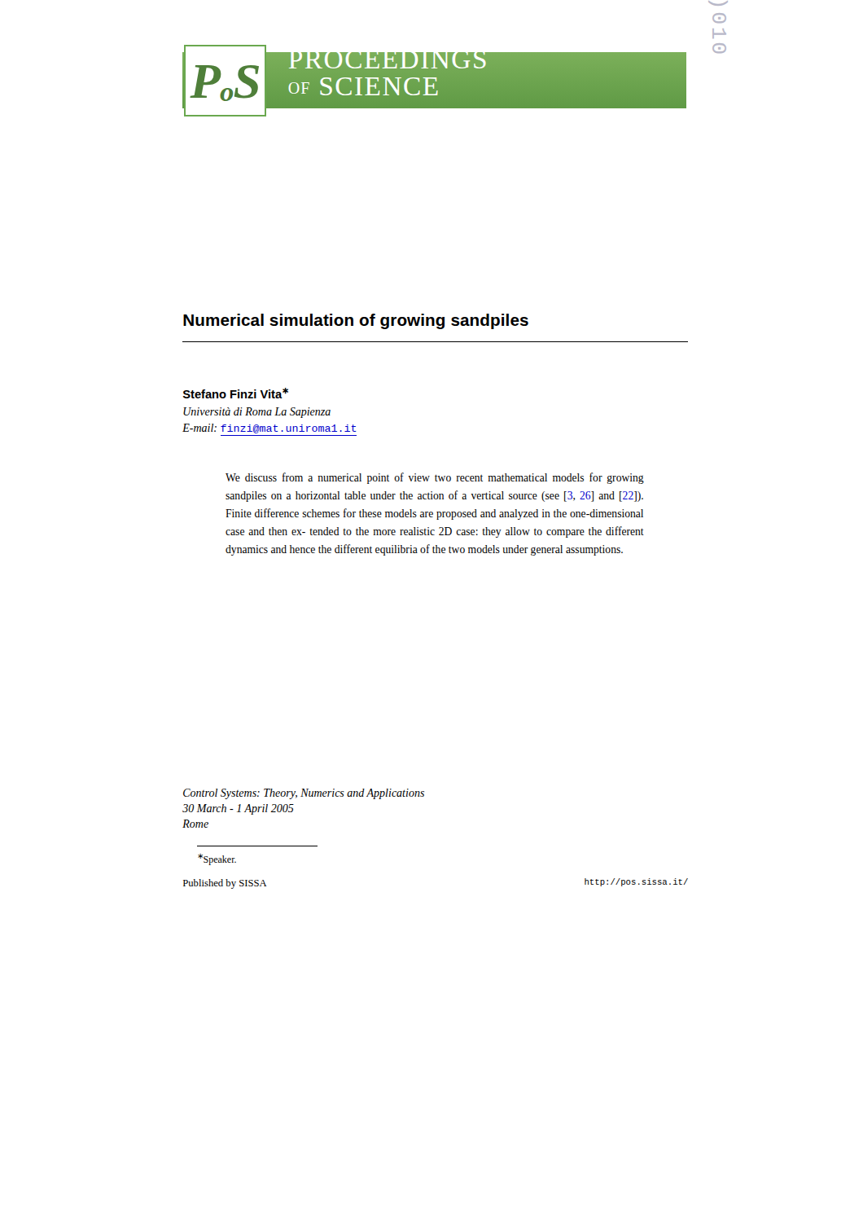PoS
PROCEEDINGS
OF SCIENCE
PoS(CSTNA2005)010
Numerical simulation of growing sandpiles
Stefano Finzi Vita∗
Università di Roma La Sapienza
E-mail: finzi@mat.uniroma1.it
We discuss from a numerical point of view two recent mathematical models for growing sandpiles on a horizontal table under the action of a vertical source (see [3, 26] and [22]). Finite difference schemes for these models are proposed and analyzed in the one-dimensional case and then ex- tended to the more realistic 2D case: they allow to compare the different dynamics and hence the different equilibria of the two models under general assumptions.
Control Systems: Theory, Numerics and Applications
30 March - 1 April 2005
Rome
∗Speaker.
Published by SISSA http://pos.sissa.it/